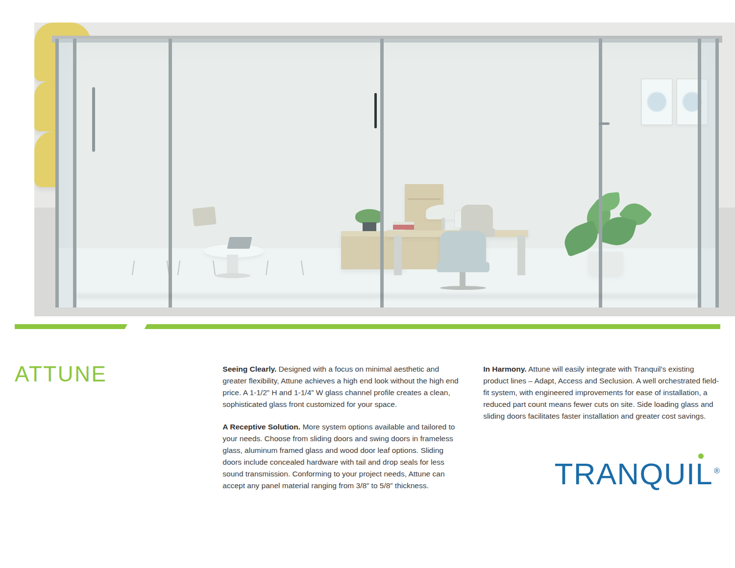ATTUNE
Seeing Clearly. Designed with a focus on minimal aesthetic and greater flexibility, Attune achieves a high end look without the high end price. A 1-1/2” H and 1-1/4” W glass channel profile creates a clean, sophisticated glass front customized for your space.
A Receptive Solution. More system options available and tailored to your needs. Choose from sliding doors and swing doors in frameless glass, aluminum framed glass and wood door leaf options. Sliding doors include concealed hardware with tail and drop seals for less sound transmission. Conforming to your project needs, Attune can accept any panel material ranging from 3/8” to 5/8” thickness.
In Harmony. Attune will easily integrate with Tranquil’s existing product lines – Adapt, Access and Seclusion. A well orchestrated field-fit system, with engineered improvements for ease of installation, a reduced part count means fewer cuts on site. Side loading glass and sliding doors facilitates faster installation and greater cost savings.
TRANQUIL®